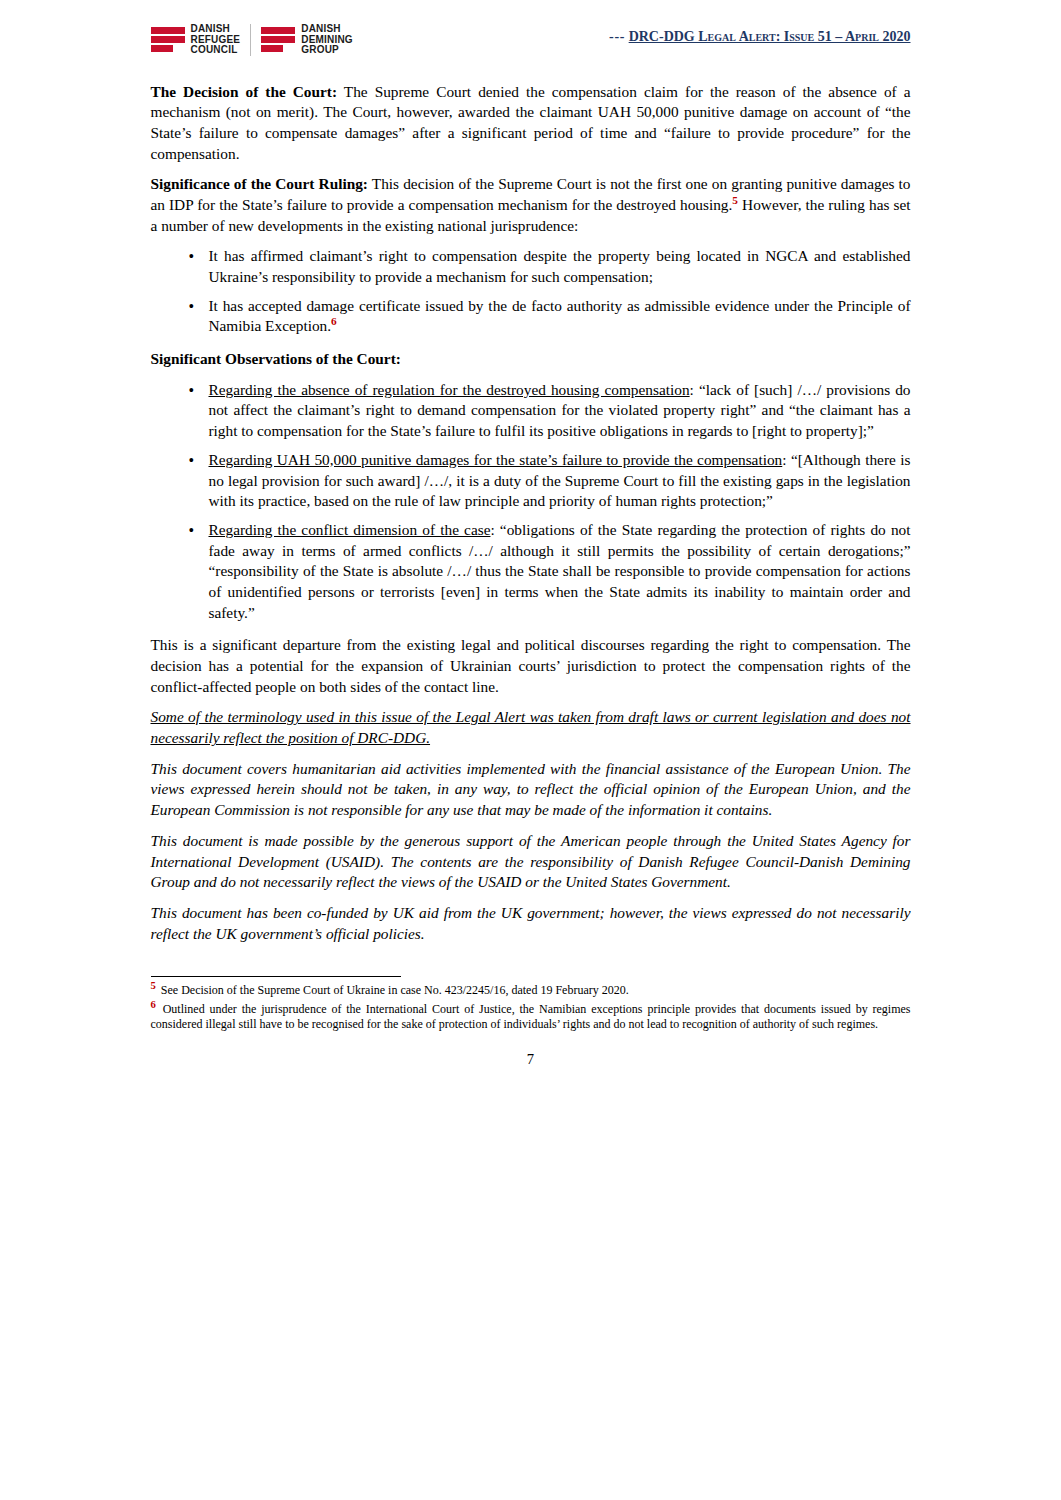Danish Refugee Council
Danish Demining Group
--- DRC-DDG Legal Alert: Issue 51 – April 2020
The Decision of the Court: The Supreme Court denied the compensation claim for the reason of the absence of a mechanism (not on merit). The Court, however, awarded the claimant UAH 50,000 punitive damage on account of “the State’s failure to compensate damages” after a significant period of time and “failure to provide procedure” for the compensation.
Significance of the Court Ruling: This decision of the Supreme Court is not the first one on granting punitive damages to an IDP for the State’s failure to provide a compensation mechanism for the destroyed housing.5 However, the ruling has set a number of new developments in the existing national jurisprudence:
It has affirmed claimant’s right to compensation despite the property being located in NGCA and established Ukraine’s responsibility to provide a mechanism for such compensation;
It has accepted damage certificate issued by the de facto authority as admissible evidence under the Principle of Namibia Exception.6
Significant Observations of the Court:
Regarding the absence of regulation for the destroyed housing compensation: “lack of [such] /…/ provisions do not affect the claimant’s right to demand compensation for the violated property right” and “the claimant has a right to compensation for the State’s failure to fulfil its positive obligations in regards to [right to property];”
Regarding UAH 50,000 punitive damages for the state’s failure to provide the compensation: “[Although there is no legal provision for such award] /…/, it is a duty of the Supreme Court to fill the existing gaps in the legislation with its practice, based on the rule of law principle and priority of human rights protection;”
Regarding the conflict dimension of the case: “obligations of the State regarding the protection of rights do not fade away in terms of armed conflicts /…/ although it still permits the possibility of certain derogations;” “responsibility of the State is absolute /…/ thus the State shall be responsible to provide compensation for actions of unidentified persons or terrorists [even] in terms when the State admits its inability to maintain order and safety.”
This is a significant departure from the existing legal and political discourses regarding the right to compensation. The decision has a potential for the expansion of Ukrainian courts’ jurisdiction to protect the compensation rights of the conflict-affected people on both sides of the contact line.
Some of the terminology used in this issue of the Legal Alert was taken from draft laws or current legislation and does not necessarily reflect the position of DRC-DDG.
This document covers humanitarian aid activities implemented with the financial assistance of the European Union. The views expressed herein should not be taken, in any way, to reflect the official opinion of the European Union, and the European Commission is not responsible for any use that may be made of the information it contains.
This document is made possible by the generous support of the American people through the United States Agency for International Development (USAID). The contents are the responsibility of Danish Refugee Council-Danish Demining Group and do not necessarily reflect the views of the USAID or the United States Government.
This document has been co-funded by UK aid from the UK government; however, the views expressed do not necessarily reflect the UK government’s official policies.
5 See Decision of the Supreme Court of Ukraine in case No. 423/2245/16, dated 19 February 2020.
6 Outlined under the jurisprudence of the International Court of Justice, the Namibian exceptions principle provides that documents issued by regimes considered illegal still have to be recognised for the sake of protection of individuals’ rights and do not lead to recognition of authority of such regimes.
7